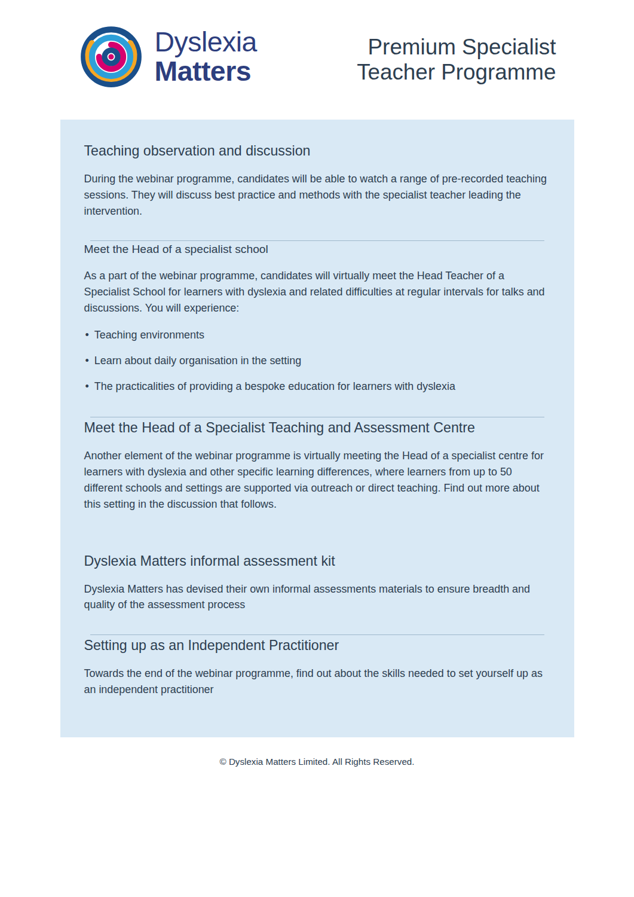Dyslexia
Matters
Premium Specialist
Teacher Programme
Teaching observation and discussion
During the webinar programme, candidates will be able to watch a range of pre-recorded teaching sessions. They will discuss best practice and methods with the specialist teacher leading the intervention.
Meet the Head of a specialist school
As a part of the webinar programme, candidates will virtually meet the Head Teacher of a Specialist School for learners with dyslexia and related difficulties at regular intervals for talks and discussions. You will experience:
Teaching environments
Learn about daily organisation in the setting
The practicalities of providing a bespoke education for learners with dyslexia
Meet the Head of a Specialist Teaching and Assessment Centre
Another element of the webinar programme is virtually meeting the Head of a specialist centre for learners with dyslexia and other specific learning differences, where learners from up to 50 different schools and settings are supported via outreach or direct teaching. Find out more about this setting in the discussion that follows.
Dyslexia Matters informal assessment kit
Dyslexia Matters has devised their own informal assessments materials to ensure breadth and quality of the assessment process
Setting up as an Independent Practitioner
Towards the end of the webinar programme, find out about the skills needed to set yourself up as an independent practitioner
© Dyslexia Matters Limited. All Rights Reserved.